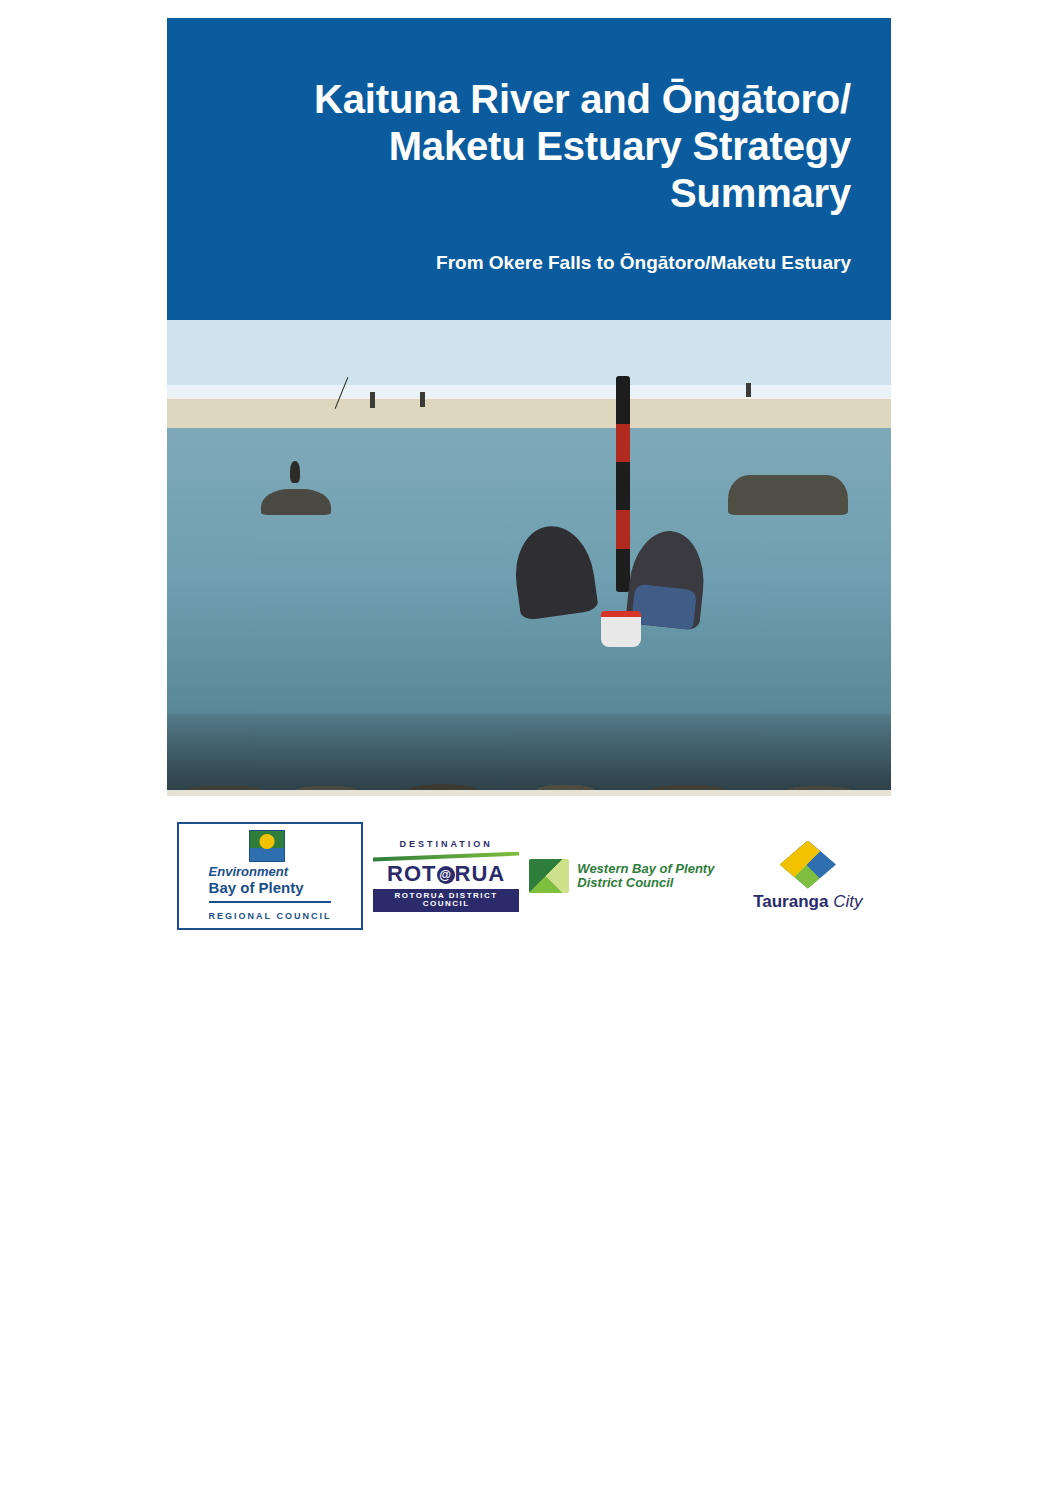Kaituna River and Ōngātoro/
Maketu Estuary Strategy Summary
From Okere Falls to Ōngātoro/Maketu Estuary
Environment
Bay of Plenty
REGIONAL COUNCIL
DESTINATION
ROT@RUA
ROTORUA DISTRICT COUNCIL
Western Bay of Plenty
District Council
Tauranga City